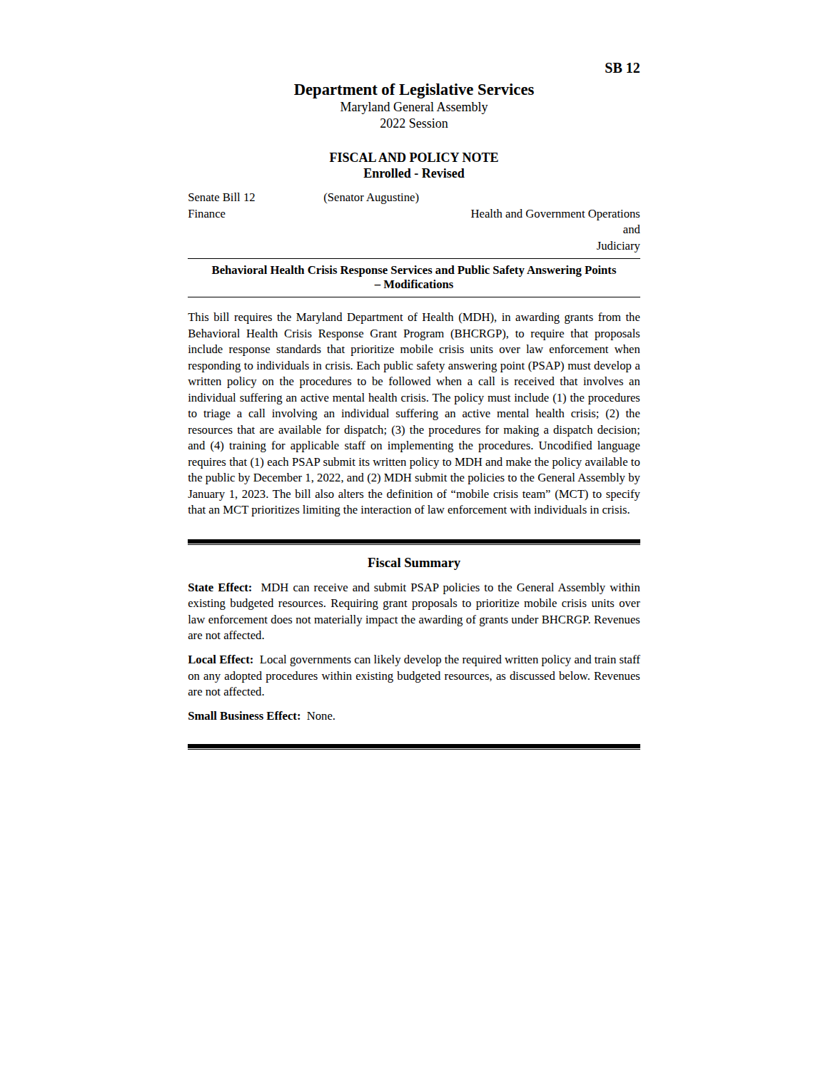SB 12
Department of Legislative Services
Maryland General Assembly
2022 Session
FISCAL AND POLICY NOTE
Enrolled - Revised
| Senate Bill 12 | (Senator Augustine) | |
| Finance | | Health and Government Operations and Judiciary |
Behavioral Health Crisis Response Services and Public Safety Answering Points
– Modifications
This bill requires the Maryland Department of Health (MDH), in awarding grants from the Behavioral Health Crisis Response Grant Program (BHCRGP), to require that proposals include response standards that prioritize mobile crisis units over law enforcement when responding to individuals in crisis. Each public safety answering point (PSAP) must develop a written policy on the procedures to be followed when a call is received that involves an individual suffering an active mental health crisis. The policy must include (1) the procedures to triage a call involving an individual suffering an active mental health crisis; (2) the resources that are available for dispatch; (3) the procedures for making a dispatch decision; and (4) training for applicable staff on implementing the procedures. Uncodified language requires that (1) each PSAP submit its written policy to MDH and make the policy available to the public by December 1, 2022, and (2) MDH submit the policies to the General Assembly by January 1, 2023. The bill also alters the definition of “mobile crisis team” (MCT) to specify that an MCT prioritizes limiting the interaction of law enforcement with individuals in crisis.
Fiscal Summary
State Effect: MDH can receive and submit PSAP policies to the General Assembly within existing budgeted resources. Requiring grant proposals to prioritize mobile crisis units over law enforcement does not materially impact the awarding of grants under BHCRGP. Revenues are not affected.
Local Effect: Local governments can likely develop the required written policy and train staff on any adopted procedures within existing budgeted resources, as discussed below. Revenues are not affected.
Small Business Effect: None.